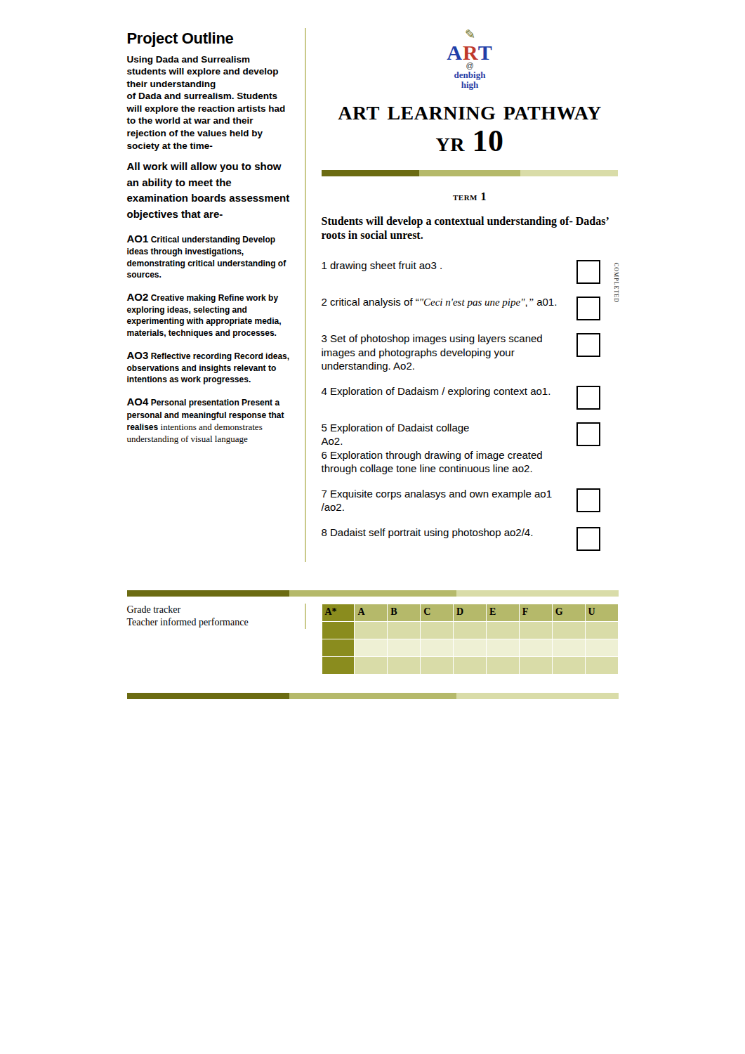Project Outline
Using Dada and Surrealism students will explore and develop their understanding
of Dada and surrealism. Students will explore the reaction artists had to the world at war and their rejection of the values held by society at the time-
All work will allow you to show an ability to meet the examination boards assessment objectives that are-
AO1 Critical understanding Develop ideas through investigations, demonstrating critical understanding of sources.
AO2 Creative making Refine work by exploring ideas, selecting and experimenting with appropriate media, materials, techniques and processes.
AO3 Reflective recording Record ideas, observations and insights relevant to intentions as work progresses.
AO4 Personal presentation Present a personal and meaningful response that realises intentions and demonstrates understanding of visual language
✎
ART
@
denbigh
high
Art learning pathway yr 10
term 1
Students will develop a contextual understanding of- Dadas’ roots in social unrest.
completed
1 drawing sheet fruit ao3 .
2 critical analysis of “"Ceci n'est pas une pipe",” a01.
3 Set of photoshop images using layers scaned images and photographs developing your understanding. Ao2.
4 Exploration of Dadaism / exploring context ao1.
5 Exploration of Dadaist collage
Ao2.
6 Exploration through drawing of image created through collage tone line continuous line ao2.
7 Exquisite corps analasys and own example ao1 /ao2.
8 Dadaist self portrait using photoshop ao2/4.
Grade tracker
Teacher informed performance
| A* | A | B | C | D | E | F | G | U |